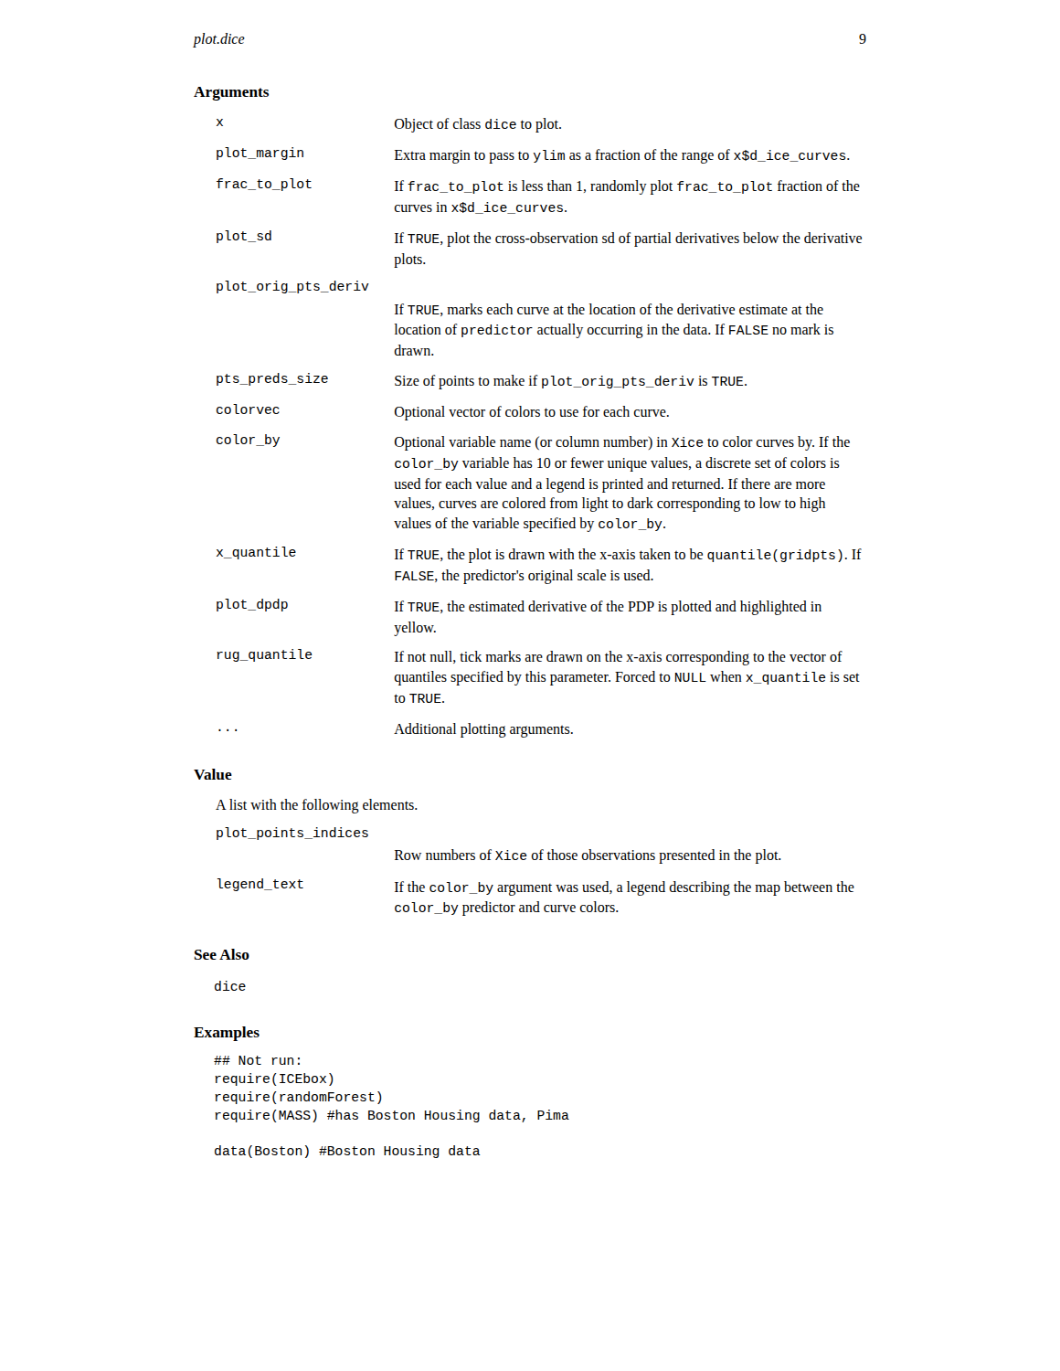plot.dice 9
Arguments
x
Object of class dice to plot.
plot_margin
Extra margin to pass to ylim as a fraction of the range of x$d_ice_curves.
frac_to_plot
If frac_to_plot is less than 1, randomly plot frac_to_plot fraction of the curves in x$d_ice_curves.
plot_sd
If TRUE, plot the cross-observation sd of partial derivatives below the derivative plots.
plot_orig_pts_deriv
If TRUE, marks each curve at the location of the derivative estimate at the location of predictor actually occurring in the data. If FALSE no mark is drawn.
pts_preds_size
Size of points to make if plot_orig_pts_deriv is TRUE.
colorvec
Optional vector of colors to use for each curve.
color_by
Optional variable name (or column number) in Xice to color curves by. If the color_by variable has 10 or fewer unique values, a discrete set of colors is used for each value and a legend is printed and returned. If there are more values, curves are colored from light to dark corresponding to low to high values of the variable specified by color_by.
x_quantile
If TRUE, the plot is drawn with the x-axis taken to be quantile(gridpts). If FALSE, the predictor's original scale is used.
plot_dpdp
If TRUE, the estimated derivative of the PDP is plotted and highlighted in yellow.
rug_quantile
If not null, tick marks are drawn on the x-axis corresponding to the vector of quantiles specified by this parameter. Forced to NULL when x_quantile is set to TRUE.
...
Additional plotting arguments.
Value
A list with the following elements.
plot_points_indices
Row numbers of Xice of those observations presented in the plot.
legend_text
If the color_by argument was used, a legend describing the map between the color_by predictor and curve colors.
See Also
dice
Examples
## Not run: 
require(ICEbox)
require(randomForest)
require(MASS) #has Boston Housing data, Pima

data(Boston) #Boston Housing data